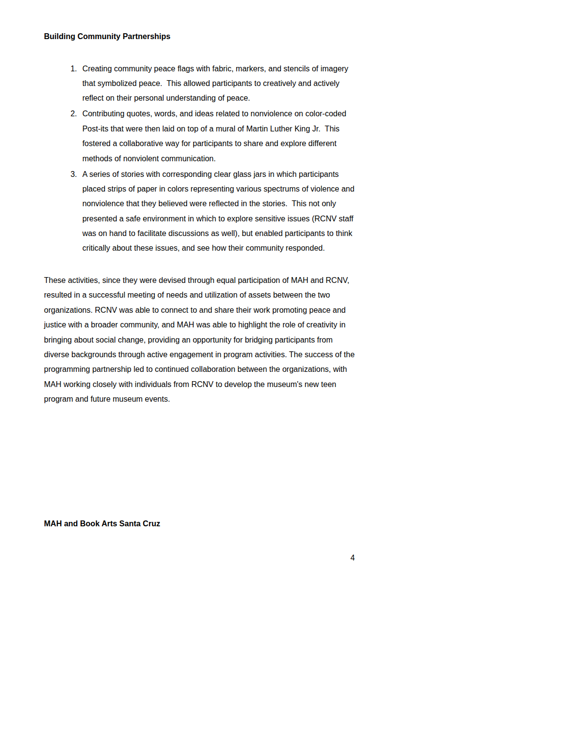Building Community Partnerships
Creating community peace flags with fabric, markers, and stencils of imagery that symbolized peace. This allowed participants to creatively and actively reflect on their personal understanding of peace.
Contributing quotes, words, and ideas related to nonviolence on color-coded Post-its that were then laid on top of a mural of Martin Luther King Jr. This fostered a collaborative way for participants to share and explore different methods of nonviolent communication.
A series of stories with corresponding clear glass jars in which participants placed strips of paper in colors representing various spectrums of violence and nonviolence that they believed were reflected in the stories. This not only presented a safe environment in which to explore sensitive issues (RCNV staff was on hand to facilitate discussions as well), but enabled participants to think critically about these issues, and see how their community responded.
These activities, since they were devised through equal participation of MAH and RCNV, resulted in a successful meeting of needs and utilization of assets between the two organizations. RCNV was able to connect to and share their work promoting peace and justice with a broader community, and MAH was able to highlight the role of creativity in bringing about social change, providing an opportunity for bridging participants from diverse backgrounds through active engagement in program activities. The success of the programming partnership led to continued collaboration between the organizations, with MAH working closely with individuals from RCNV to develop the museum's new teen program and future museum events.
MAH and Book Arts Santa Cruz
4